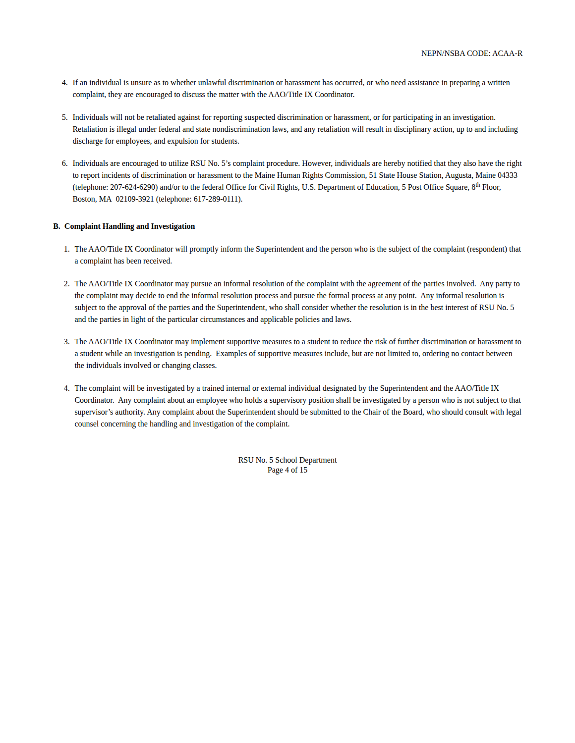NEPN/NSBA CODE: ACAA-R
If an individual is unsure as to whether unlawful discrimination or harassment has occurred, or who need assistance in preparing a written complaint, they are encouraged to discuss the matter with the AAO/Title IX Coordinator.
Individuals will not be retaliated against for reporting suspected discrimination or harassment, or for participating in an investigation. Retaliation is illegal under federal and state nondiscrimination laws, and any retaliation will result in disciplinary action, up to and including discharge for employees, and expulsion for students.
Individuals are encouraged to utilize RSU No. 5’s complaint procedure. However, individuals are hereby notified that they also have the right to report incidents of discrimination or harassment to the Maine Human Rights Commission, 51 State House Station, Augusta, Maine 04333 (telephone: 207-624-6290) and/or to the federal Office for Civil Rights, U.S. Department of Education, 5 Post Office Square, 8th Floor, Boston, MA 02109-3921 (telephone: 617-289-0111).
B. Complaint Handling and Investigation
The AAO/Title IX Coordinator will promptly inform the Superintendent and the person who is the subject of the complaint (respondent) that a complaint has been received.
The AAO/Title IX Coordinator may pursue an informal resolution of the complaint with the agreement of the parties involved. Any party to the complaint may decide to end the informal resolution process and pursue the formal process at any point. Any informal resolution is subject to the approval of the parties and the Superintendent, who shall consider whether the resolution is in the best interest of RSU No. 5 and the parties in light of the particular circumstances and applicable policies and laws.
The AAO/Title IX Coordinator may implement supportive measures to a student to reduce the risk of further discrimination or harassment to a student while an investigation is pending. Examples of supportive measures include, but are not limited to, ordering no contact between the individuals involved or changing classes.
The complaint will be investigated by a trained internal or external individual designated by the Superintendent and the AAO/Title IX Coordinator. Any complaint about an employee who holds a supervisory position shall be investigated by a person who is not subject to that supervisor’s authority. Any complaint about the Superintendent should be submitted to the Chair of the Board, who should consult with legal counsel concerning the handling and investigation of the complaint.
RSU No. 5 School Department
Page 4 of 15